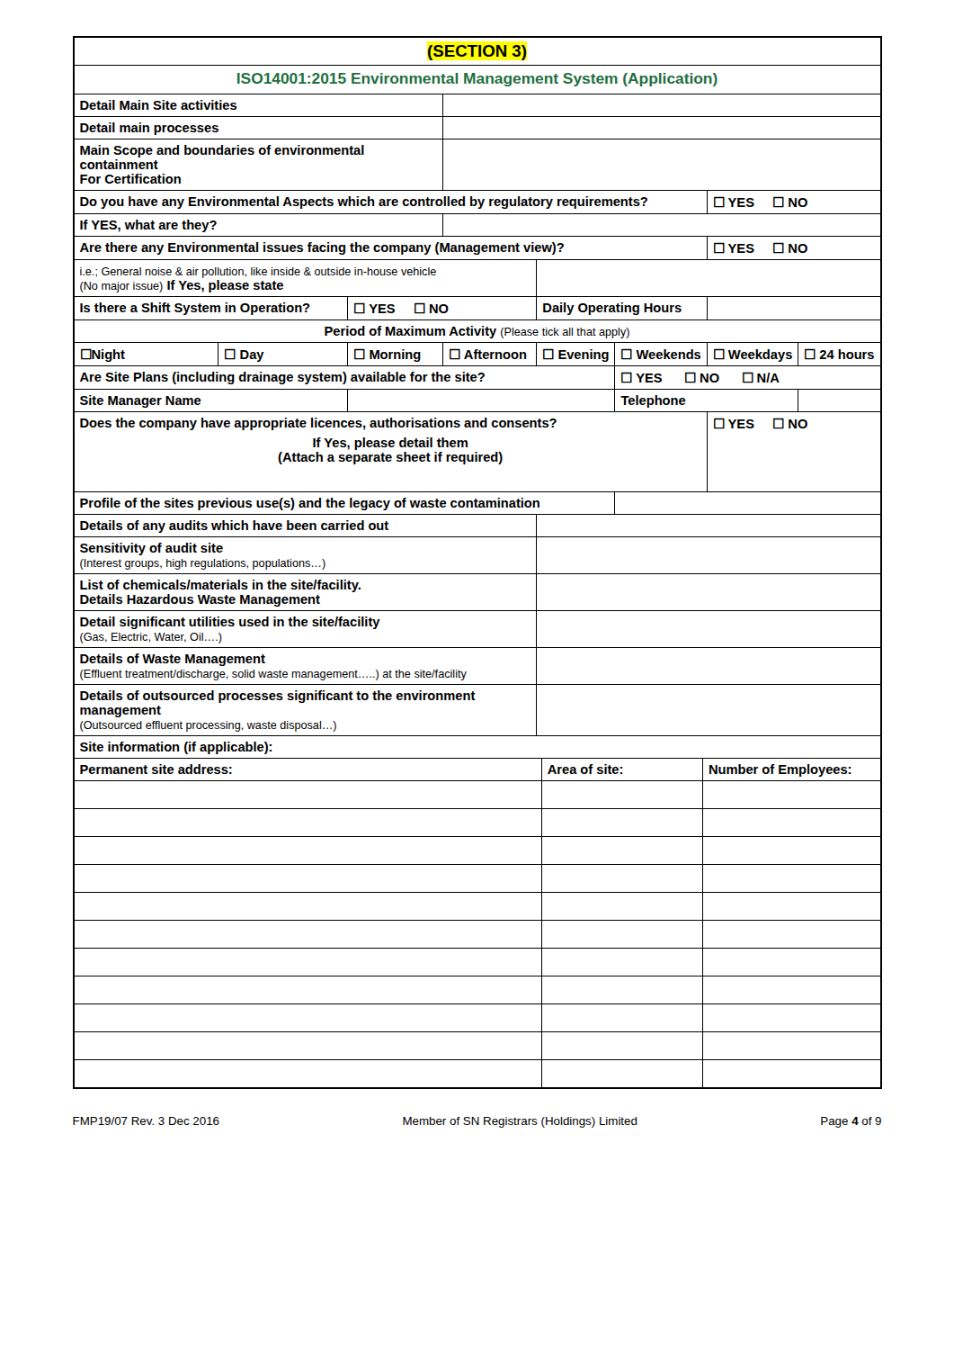| (SECTION 3) |
| ISO14001:2015 Environmental Management System (Application) |
| Detail Main Site activities | |
| Detail main processes | |
| Main Scope and boundaries of environmental containment For Certification | |
| Do you have any Environmental Aspects which are controlled by regulatory requirements? | ☐ YES ☐ NO |
| If YES, what are they? | |
| Are there any Environmental issues facing the company (Management view)? | ☐ YES ☐ NO |
| i.e.; General noise & air pollution, like inside & outside in-house vehicle (No major issue) If Yes, please state | |
| Is there a Shift System in Operation? | ☐ YES ☐ NO | Daily Operating Hours | |
| Period of Maximum Activity (Please tick all that apply) |
| ☐ Night | ☐ Day | ☐ Morning | ☐ Afternoon | ☐ Evening | ☐ Weekends | ☐ Weekdays | ☐ 24 hours |
| Are Site Plans (including drainage system) available for the site? | ☐ YES ☐ NO ☐ N/A |
| Site Manager Name | | Telephone | |
| Does the company have appropriate licences, authorisations and consents? If Yes, please detail them (Attach a separate sheet if required) | ☐ YES ☐ NO |
| Profile of the sites previous use(s) and the legacy of waste contamination | |
| Details of any audits which have been carried out | |
| Sensitivity of audit site (Interest groups, high regulations, populations…) | |
| List of chemicals/materials in the site/facility. Details Hazardous Waste Management | |
| Detail significant utilities used in the site/facility (Gas, Electric, Water, Oil….) | |
| Details of Waste Management (Effluent treatment/discharge, solid waste management…..) at the site/facility | |
| Details of outsourced processes significant to the environment management (Outsourced effluent processing, waste disposal…) | |
| / Site information (if applicable): / / Permanent site address: / Area of site: / Number of Employees: / |
FMP19/07 Rev. 3 Dec 2016
Member of SN Registrars (Holdings) Limited
Page 4 of 9